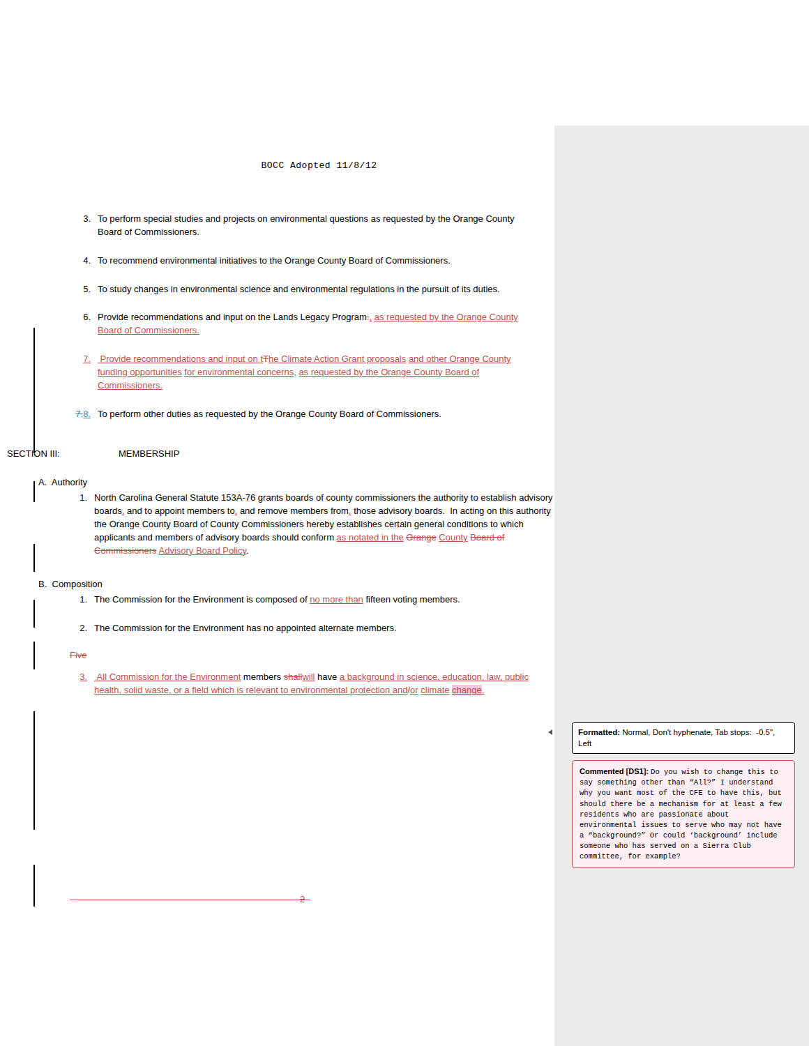BOCC Adopted 11/8/12
3. To perform special studies and projects on environmental questions as requested by the Orange County Board of Commissioners.
4. To recommend environmental initiatives to the Orange County Board of Commissioners.
5. To study changes in environmental science and environmental regulations in the pursuit of its duties.
6. Provide recommendations and input on the Lands Legacy Program., as requested by the Orange County Board of Commissioners.
7. Provide recommendations and input on t The Climate Action Grant proposals and other Orange County funding opportunities for environmental concerns, as requested by the Orange County Board of Commissioners.
7. 8. To perform other duties as requested by the Orange County Board of Commissioners.
SECTION III: MEMBERSHIP
A. Authority
1. North Carolina General Statute 153A-76 grants boards of county commissioners the authority to establish advisory boards, and to appoint members to, and remove members from, those advisory boards. In acting on this authority the Orange County Board of County Commissioners hereby establishes certain general conditions to which applicants and members of advisory boards should conform as notated in the Orange County Board of Commissioners Advisory Board Policy.
B. Composition
1. The Commission for the Environment is composed of no more than fifteen voting members.
2. The Commission for the Environment has no appointed alternate members.
Five
3. All Commission for the Environment members shall will have a background in science, education, law, public health, solid waste, or a field which is relevant to environmental protection and/or climate change.
2
Formatted: Normal, Don't hyphenate, Tab stops: -0.5", Left
Commented [DS1]: Do you wish to change this to say something other than “All?” I understand why you want most of the CFE to have this, but should there be a mechanism for at least a few residents who are passionate about environmental issues to serve who may not have a “background?” Or could ‘background’ include someone who has served on a Sierra Club committee, for example?